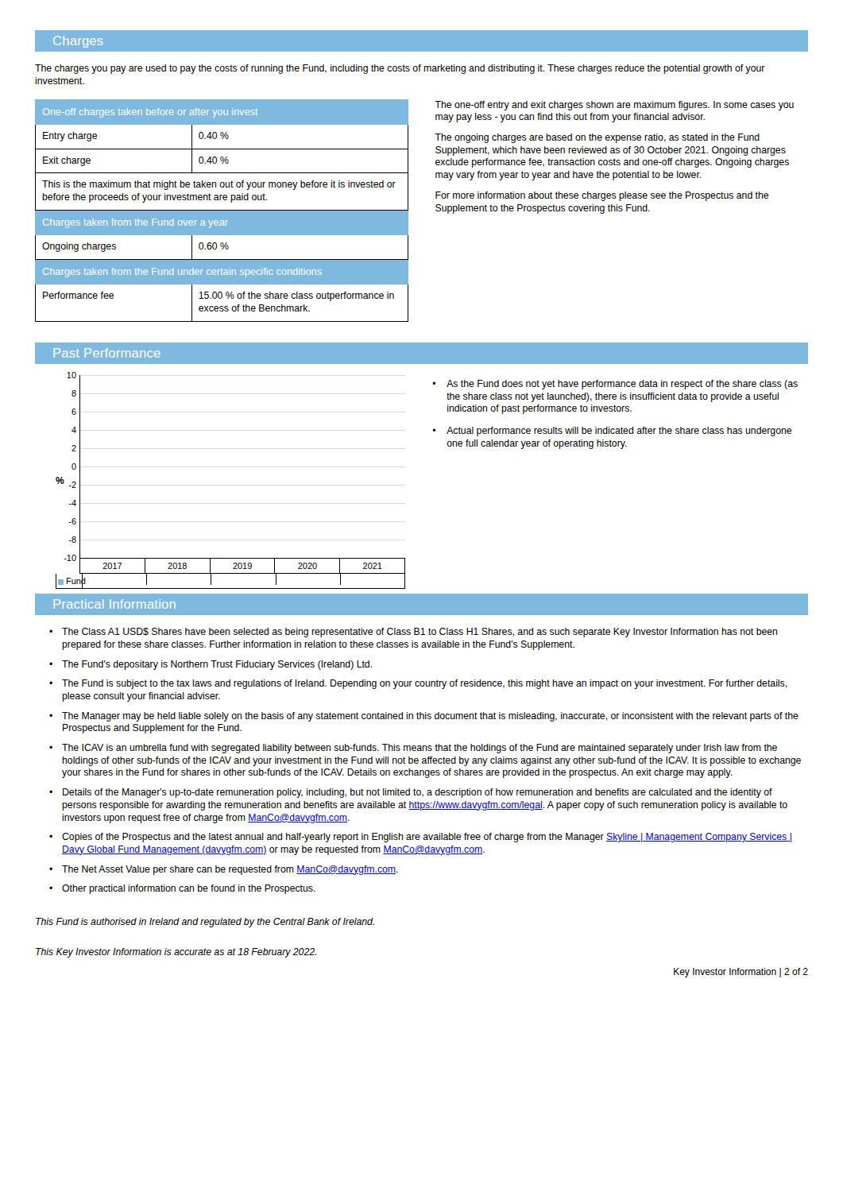Charges
The charges you pay are used to pay the costs of running the Fund, including the costs of marketing and distributing it. These charges reduce the potential growth of your investment.
| One-off charges taken before or after you invest |
| Entry charge | 0.40 % |
| Exit charge | 0.40 % |
| This is the maximum that might be taken out of your money before it is invested or before the proceeds of your investment are paid out. |
| Charges taken from the Fund over a year |
| Ongoing charges | 0.60 % |
| Charges taken from the Fund under certain specific conditions |
| Performance fee | 15.00 % of the share class outperformance in excess of the Benchmark. |
The one-off entry and exit charges shown are maximum figures. In some cases you may pay less - you can find this out from your financial advisor.
The ongoing charges are based on the expense ratio, as stated in the Fund Supplement, which have been reviewed as of 30 October 2021. Ongoing charges exclude performance fee, transaction costs and one-off charges. Ongoing charges may vary from year to year and have the potential to be lower.
For more information about these charges please see the Prospectus and the Supplement to the Prospectus covering this Fund.
Past Performance
%
10 8 6 4 2 0 -2 -4 -6 -8 -10
2017
2018
2019
2020
2021
Fund
As the Fund does not yet have performance data in respect of the share class (as the share class not yet launched), there is insufficient data to provide a useful indication of past performance to investors.
Actual performance results will be indicated after the share class has undergone one full calendar year of operating history.
Practical Information
The Class A1 USD$ Shares have been selected as being representative of Class B1 to Class H1 Shares, and as such separate Key Investor Information has not been prepared for these share classes. Further information in relation to these classes is available in the Fund's Supplement.
The Fund's depositary is Northern Trust Fiduciary Services (Ireland) Ltd.
The Fund is subject to the tax laws and regulations of Ireland. Depending on your country of residence, this might have an impact on your investment. For further details, please consult your financial adviser.
The Manager may be held liable solely on the basis of any statement contained in this document that is misleading, inaccurate, or inconsistent with the relevant parts of the Prospectus and Supplement for the Fund.
The ICAV is an umbrella fund with segregated liability between sub-funds. This means that the holdings of the Fund are maintained separately under Irish law from the holdings of other sub-funds of the ICAV and your investment in the Fund will not be affected by any claims against any other sub-fund of the ICAV. It is possible to exchange your shares in the Fund for shares in other sub-funds of the ICAV. Details on exchanges of shares are provided in the prospectus. An exit charge may apply.
Details of the Manager's up-to-date remuneration policy, including, but not limited to, a description of how remuneration and benefits are calculated and the identity of persons responsible for awarding the remuneration and benefits are available at https://www.davygfm.com/legal. A paper copy of such remuneration policy is available to investors upon request free of charge from ManCo@davygfm.com.
Copies of the Prospectus and the latest annual and half-yearly report in English are available free of charge from the Manager Skyline | Management Company Services | Davy Global Fund Management (davygfm.com) or may be requested from ManCo@davygfm.com.
The Net Asset Value per share can be requested from ManCo@davygfm.com.
Other practical information can be found in the Prospectus.
This Fund is authorised in Ireland and regulated by the Central Bank of Ireland.
This Key Investor Information is accurate as at 18 February 2022.
Key Investor Information | 2 of 2